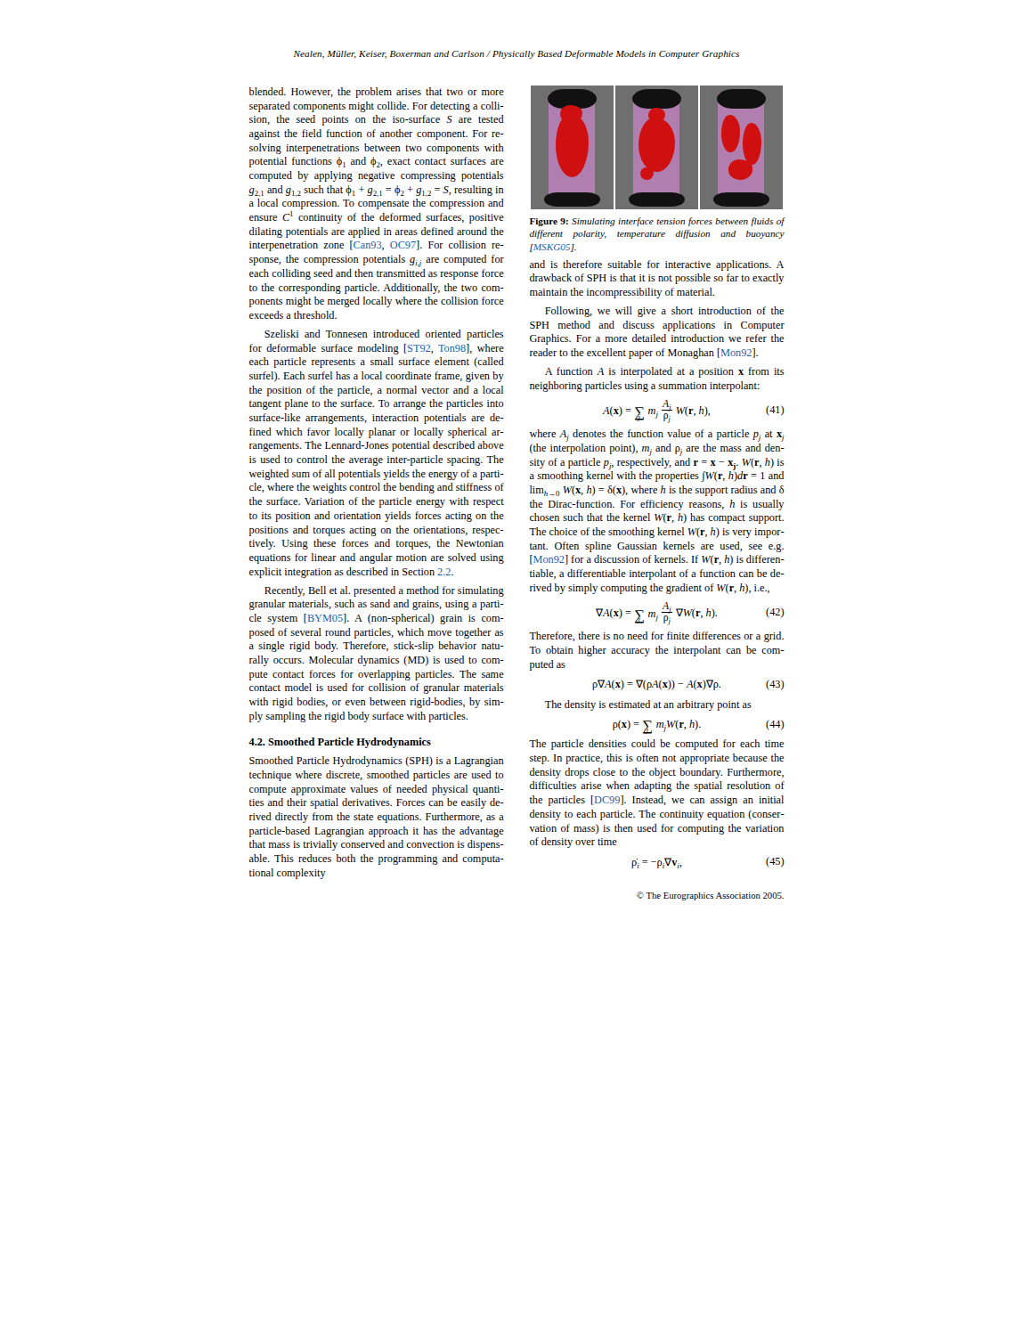Nealen, Müller, Keiser, Boxerman and Carlson / Physically Based Deformable Models in Computer Graphics
blended. However, the problem arises that two or more separated components might collide. For detecting a collision, the seed points on the iso-surface S are tested against the field function of another component. For resolving interpenetrations between two components with potential functions ϕ1 and ϕ2, exact contact surfaces are computed by applying negative compressing potentials g2,1 and g1,2 such that ϕ1 + g2,1 = ϕ2 + g1,2 = S, resulting in a local compression. To compensate the compression and ensure C1 continuity of the deformed surfaces, positive dilating potentials are applied in areas defined around the interpenetration zone [Can93, OC97]. For collision response, the compression potentials gi,j are computed for each colliding seed and then transmitted as response force to the corresponding particle. Additionally, the two components might be merged locally where the collision force exceeds a threshold.
Szeliski and Tonnesen introduced oriented particles for deformable surface modeling [ST92, Ton98], where each particle represents a small surface element (called surfel). Each surfel has a local coordinate frame, given by the position of the particle, a normal vector and a local tangent plane to the surface. To arrange the particles into surface-like arrangements, interaction potentials are defined which favor locally planar or locally spherical arrangements. The Lennard-Jones potential described above is used to control the average inter-particle spacing. The weighted sum of all potentials yields the energy of a particle, where the weights control the bending and stiffness of the surface. Variation of the particle energy with respect to its position and orientation yields forces acting on the positions and torques acting on the orientations, respectively. Using these forces and torques, the Newtonian equations for linear and angular motion are solved using explicit integration as described in Section 2.2.
Recently, Bell et al. presented a method for simulating granular materials, such as sand and grains, using a particle system [BYM05]. A (non-spherical) grain is composed of several round particles, which move together as a single rigid body. Therefore, stick-slip behavior naturally occurs. Molecular dynamics (MD) is used to compute contact forces for overlapping particles. The same contact model is used for collision of granular materials with rigid bodies, or even between rigid-bodies, by simply sampling the rigid body surface with particles.
4.2. Smoothed Particle Hydrodynamics
Smoothed Particle Hydrodynamics (SPH) is a Lagrangian technique where discrete, smoothed particles are used to compute approximate values of needed physical quantities and their spatial derivatives. Forces can be easily derived directly from the state equations. Furthermore, as a particle-based Lagrangian approach it has the advantage that mass is trivially conserved and convection is dispensable. This reduces both the programming and computational complexity
Figure 9: Simulating interface tension forces between fluids of different polarity, temperature diffusion and buoyancy [MSKG05].
and is therefore suitable for interactive applications. A drawback of SPH is that it is not possible so far to exactly maintain the incompressibility of material.
Following, we will give a short introduction of the SPH method and discuss applications in Computer Graphics. For a more detailed introduction we refer the reader to the excellent paper of Monaghan [Mon92].
A function A is interpolated at a position x from its neighboring particles using a summation interpolant:
A(x) = ∑j mj Aj ρj W(r, h), (41)
where Aj denotes the function value of a particle pj at xj (the interpolation point), mj and ρj are the mass and density of a particle pj, respectively, and r = x − xj. W(r, h) is a smoothing kernel with the properties ∫W(r, h)dr = 1 and limh→0 W(x, h) = δ(x), where h is the support radius and δ the Dirac-function. For efficiency reasons, h is usually chosen such that the kernel W(r, h) has compact support. The choice of the smoothing kernel W(r, h) is very important. Often spline Gaussian kernels are used, see e.g. [Mon92] for a discussion of kernels. If W(r, h) is differentiable, a differentiable interpolant of a function can be derived by simply computing the gradient of W(r, h), i.e.,
∇A(x) = ∑j mj Aj ρj ∇W(r, h). (42)
Therefore, there is no need for finite differences or a grid. To obtain higher accuracy the interpolant can be computed as
ρ∇A(x) = ∇(ρA(x)) − A(x)∇ρ. (43)
The density is estimated at an arbitrary point as
ρ(x) = ∑j mj W(r, h). (44)
The particle densities could be computed for each time step. In practice, this is often not appropriate because the density drops close to the object boundary. Furthermore, difficulties arise when adapting the spatial resolution of the particles [DC99]. Instead, we can assign an initial density to each particle. The continuity equation (conservation of mass) is then used for computing the variation of density over time
ρ̇i = −ρi∇vi, (45)
© The Eurographics Association 2005.